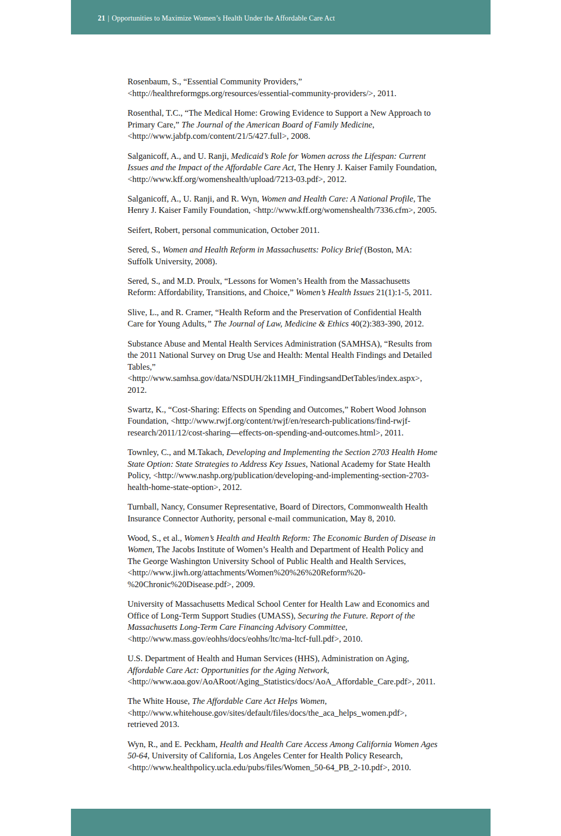21|Opportunities to Maximize Women’s Health Under the Affordable Care Act
Rosenbaum, S., “Essential Community Providers,” <http://healthreformgps.org/resources/essential-community-providers/>, 2011.
Rosenthal, T.C., “The Medical Home: Growing Evidence to Support a New Approach to Primary Care,” The Journal of the American Board of Family Medicine, <http://www.jabfp.com/content/21/5/427.full>, 2008.
Salganicoff, A., and U. Ranji, Medicaid’s Role for Women across the Lifespan: Current Issues and the Impact of the Affordable Care Act, The Henry J. Kaiser Family Foundation, <http://www.kff.org/womenshealth/upload/7213-03.pdf>, 2012.
Salganicoff, A., U. Ranji, and R. Wyn, Women and Health Care: A National Profile, The Henry J. Kaiser Family Foundation, <http://www.kff.org/womenshealth/7336.cfm>, 2005.
Seifert, Robert, personal communication, October 2011.
Sered, S., Women and Health Reform in Massachusetts: Policy Brief (Boston, MA: Suffolk University, 2008).
Sered, S., and M.D. Proulx, “Lessons for Women’s Health from the Massachusetts Reform: Affordability, Transitions, and Choice,” Women’s Health Issues 21(1):1-5, 2011.
Slive, L., and R. Cramer, “Health Reform and the Preservation of Confidential Health Care for Young Adults,” The Journal of Law, Medicine & Ethics 40(2):383-390, 2012.
Substance Abuse and Mental Health Services Administration (SAMHSA), “Results from the 2011 National Survey on Drug Use and Health: Mental Health Findings and Detailed Tables,” <http://www.samhsa.gov/data/NSDUH/2k11MH_FindingsandDetTables/index.aspx>, 2012.
Swartz, K., “Cost-Sharing: Effects on Spending and Outcomes,” Robert Wood Johnson Foundation, <http://www.rwjf.org/content/rwjf/en/research-publications/find-rwjf-research/2011/12/cost-sharing—effects-on-spending-and-outcomes.html>, 2011.
Townley, C., and M.Takach, Developing and Implementing the Section 2703 Health Home State Option: State Strategies to Address Key Issues, National Academy for State Health Policy, <http://www.nashp.org/publication/developing-and-implementing-section-2703-health-home-state-option>, 2012.
Turnball, Nancy, Consumer Representative, Board of Directors, Commonwealth Health Insurance Connector Authority, personal e-mail communication, May 8, 2010.
Wood, S., et al., Women’s Health and Health Reform: The Economic Burden of Disease in Women, The Jacobs Institute of Women’s Health and Department of Health Policy and The George Washington University School of Public Health and Health Services, <http://www.jiwh.org/attachments/Women%20%26%20Reform%20-%20Chronic%20Disease.pdf>, 2009.
University of Massachusetts Medical School Center for Health Law and Economics and Office of Long-Term Support Studies (UMASS), Securing the Future. Report of the Massachusetts Long-Term Care Financing Advisory Committee, <http://www.mass.gov/eohhs/docs/eohhs/ltc/ma-ltcf-full.pdf>, 2010.
U.S. Department of Health and Human Services (HHS), Administration on Aging, Affordable Care Act: Opportunities for the Aging Network, <http://www.aoa.gov/AoARoot/Aging_Statistics/docs/AoA_Affordable_Care.pdf>, 2011.
The White House, The Affordable Care Act Helps Women, <http://www.whitehouse.gov/sites/default/files/docs/the_aca_helps_women.pdf>, retrieved 2013.
Wyn, R., and E. Peckham, Health and Health Care Access Among California Women Ages 50-64, University of California, Los Angeles Center for Health Policy Research, <http://www.healthpolicy.ucla.edu/pubs/files/Women_50-64_PB_2-10.pdf>, 2010.